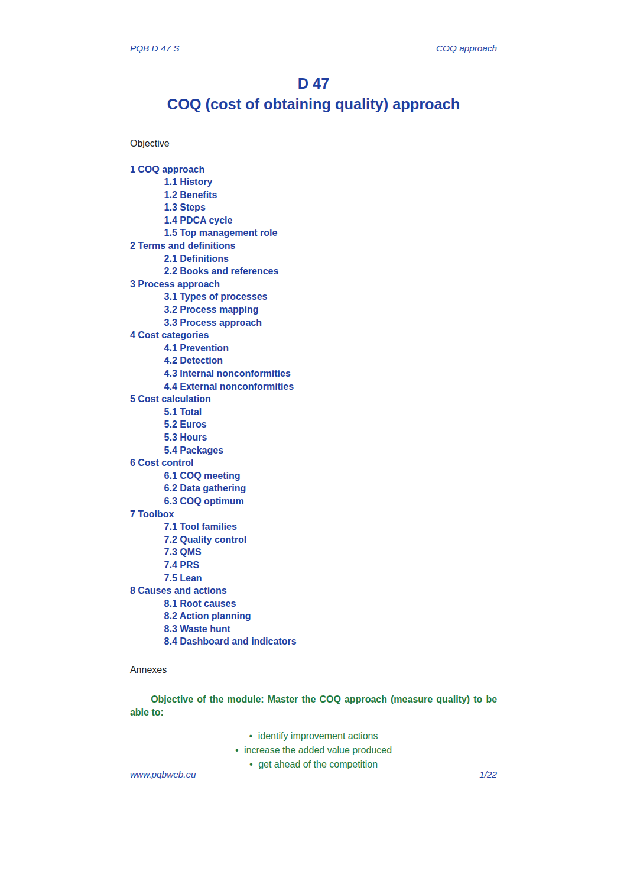PQB D 47 S COQ approach
D 47
COQ (cost of obtaining quality) approach
Objective
1 COQ approach
1.1 History
1.2 Benefits
1.3 Steps
1.4 PDCA cycle
1.5 Top management role
2 Terms and definitions
2.1 Definitions
2.2 Books and references
3 Process approach
3.1 Types of processes
3.2 Process mapping
3.3 Process approach
4 Cost categories
4.1 Prevention
4.2 Detection
4.3 Internal nonconformities
4.4 External nonconformities
5 Cost calculation
5.1 Total
5.2 Euros
5.3 Hours
5.4 Packages
6 Cost control
6.1 COQ meeting
6.2 Data gathering
6.3 COQ optimum
7 Toolbox
7.1 Tool families
7.2 Quality control
7.3 QMS
7.4 PRS
7.5 Lean
8 Causes and actions
8.1 Root causes
8.2 Action planning
8.3 Waste hunt
8.4 Dashboard and indicators
Annexes
Objective of the module: Master the COQ approach (measure quality) to be able to:
identify improvement actions
increase the added value produced
get ahead of the competition
www.pqbweb.eu 1/22